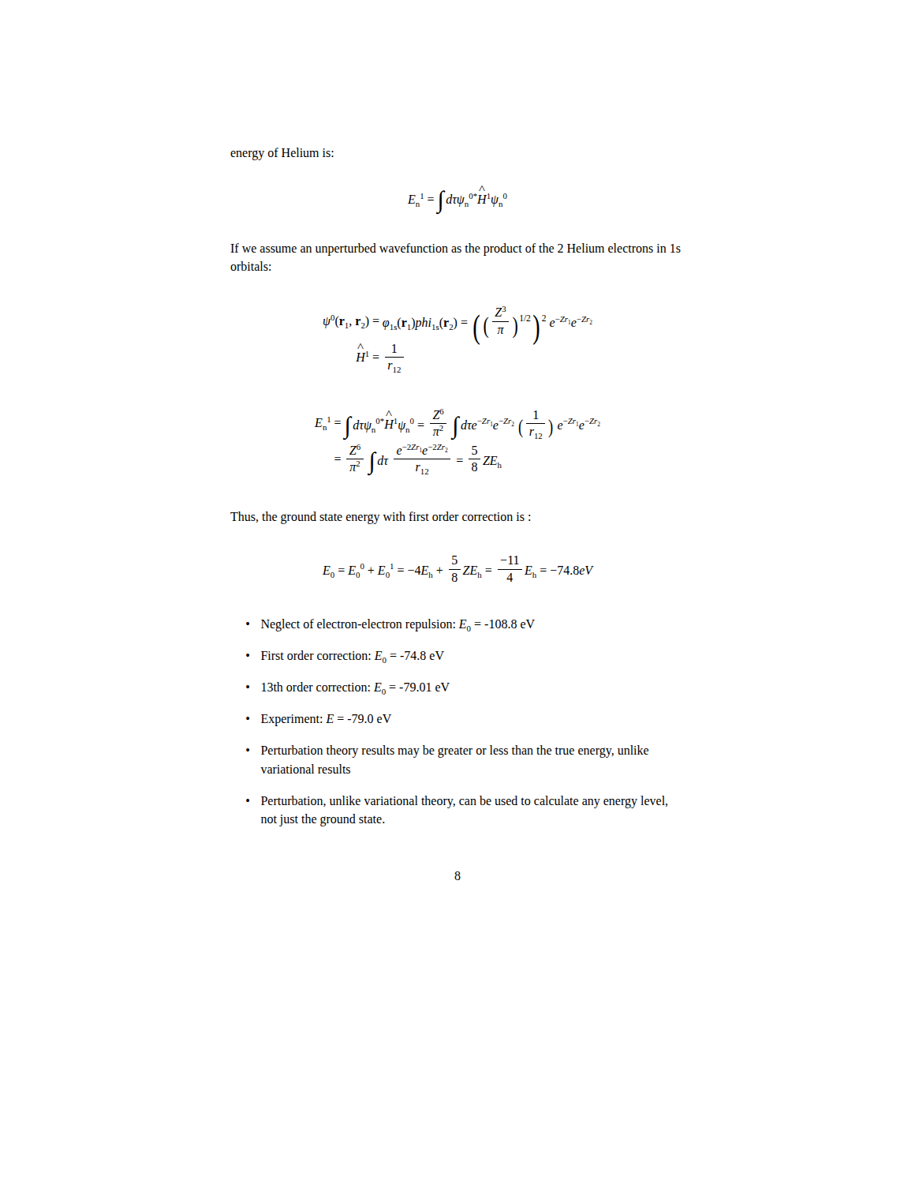energy of Helium is:
| E n 1 | = | ∫ dτψ n 0* H 1 ψ n 0 |
If we assume an unperturbed wavefunction as the product of the 2 Helium electrons in 1s orbitals:
| ψ 0 ( r 1 , r 2 ) | = | φ 1s ( r 1 ) phi 1s ( r 2 ) = ( ( Z 3 π ) 1/2 ) 2 e − Zr 1 e − Zr 2 |
| H 1 | = | 1 r 12 |
| E n 1 | = | ∫ dτψ n 0* H 1 ψ n 0 = Z 6 π 2 ∫ dτe − Zr 1 e − Zr 2 ( 1 r 12 ) e − Zr 1 e − Zr 2 |
| | = | Z 6 π 2 ∫ dτ e −2 Zr 1 e −2 Zr 2 r 12 = 5 8 ZE h |
Thus, the ground state energy with first order correction is :
E0 = E00 + E01 = −4Eh + 58 ZEh = −114 Eh = −74.8eV
Neglect of electron-electron repulsion: E0 = -108.8 eV
First order correction: E0 = -74.8 eV
13th order correction: E0 = -79.01 eV
Experiment: E = -79.0 eV
Perturbation theory results may be greater or less than the true energy, unlike variational results
Perturbation, unlike variational theory, can be used to calculate any energy level, not just the ground state.
8